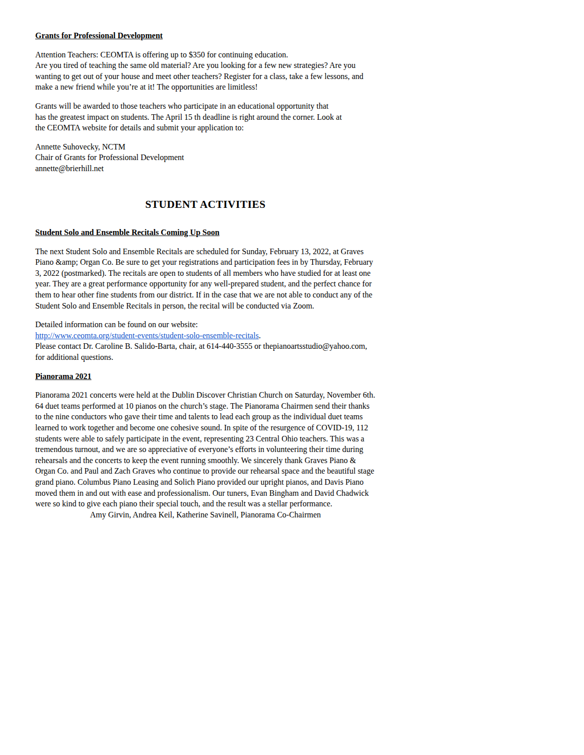Grants for Professional Development
Attention Teachers: CEOMTA is offering up to $350 for continuing education.
Are you tired of teaching the same old material? Are you looking for a few new strategies? Are you wanting to get out of your house and meet other teachers? Register for a class, take a few lessons, and make a new friend while you’re at it! The opportunities are limitless!
Grants will be awarded to those teachers who participate in an educational opportunity that
has the greatest impact on students. The April 15 th deadline is right around the corner. Look at
the CEOMTA website for details and submit your application to:
Annette Suhovecky, NCTM
Chair of Grants for Professional Development
annette@brierhill.net
STUDENT ACTIVITIES
Student Solo and Ensemble Recitals Coming Up Soon
The next Student Solo and Ensemble Recitals are scheduled for Sunday, February 13, 2022, at Graves Piano &amp; Organ Co. Be sure to get your registrations and participation fees in by Thursday, February 3, 2022 (postmarked). The recitals are open to students of all members who have studied for at least one year. They are a great performance opportunity for any well-prepared student, and the perfect chance for them to hear other fine students from our district. If in the case that we are not able to conduct any of the Student Solo and Ensemble Recitals in person, the recital will be conducted via Zoom.
Detailed information can be found on our website:
http://www.ceomta.org/student-events/student-solo-ensemble-recitals.
Please contact Dr. Caroline B. Salido-Barta, chair, at 614-440-3555 or thepianoartsstudio@yahoo.com, for additional questions.
Pianorama 2021
Pianorama 2021 concerts were held at the Dublin Discover Christian Church on Saturday, November 6th. 64 duet teams performed at 10 pianos on the church’s stage. The Pianorama Chairmen send their thanks to the nine conductors who gave their time and talents to lead each group as the individual duet teams learned to work together and become one cohesive sound. In spite of the resurgence of COVID-19, 112 students were able to safely participate in the event, representing 23 Central Ohio teachers. This was a tremendous turnout, and we are so appreciative of everyone’s efforts in volunteering their time during rehearsals and the concerts to keep the event running smoothly. We sincerely thank Graves Piano & Organ Co. and Paul and Zach Graves who continue to provide our rehearsal space and the beautiful stage grand piano. Columbus Piano Leasing and Solich Piano provided our upright pianos, and Davis Piano moved them in and out with ease and professionalism. Our tuners, Evan Bingham and David Chadwick were so kind to give each piano their special touch, and the result was a stellar performance.
Amy Girvin, Andrea Keil, Katherine Savinell, Pianorama Co-Chairmen